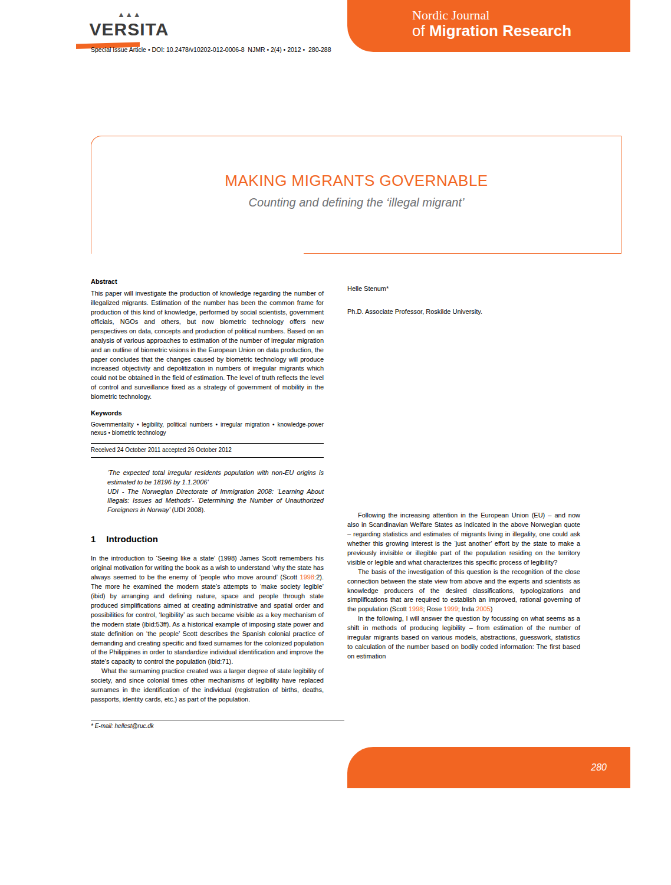▲▲▲
VERSITA
Nordic Journal
of Migration Research
Special Issue Article • DOI: 10.2478/v10202-012-0006-8 NJMR • 2(4) • 2012 • 280-288
Making Migrants Governable
Counting and defining the ‘illegal migrant’
Abstract
This paper will investigate the production of knowledge regarding the number of illegalized migrants. Estimation of the number has been the common frame for production of this kind of knowledge, performed by social scientists, government officials, NGOs and others, but now biometric technology offers new perspectives on data, concepts and production of political numbers. Based on an analysis of various approaches to estimation of the number of irregular migration and an outline of biometric visions in the European Union on data production, the paper concludes that the changes caused by biometric technology will produce increased objectivity and depolitization in numbers of irregular migrants which could not be obtained in the field of estimation. The level of truth reflects the level of control and surveillance fixed as a strategy of government of mobility in the biometric technology.
Keywords
Governmentality • legibility, political numbers • irregular migration • knowledge-power nexus • biometric technology
Received 24 October 2011 accepted 26 October 2012
‘The expected total irregular residents population with non-EU origins is estimated to be 18196 by 1.1.2006’
UDI - The Norwegian Directorate of Immigration 2008: ‘Learning About Illegals: Issues ad Methods’- ‘Determining the Number of Unauthorized Foreigners in Norway’ (UDI 2008).
1 Introduction
In the introduction to ‘Seeing like a state’ (1998) James Scott remembers his original motivation for writing the book as a wish to understand ‘why the state has always seemed to be the enemy of ‘people who move around’ (Scott 1998:2). The more he examined the modern state’s attempts to ‘make society legible’ (ibid) by arranging and defining nature, space and people through state produced simplifications aimed at creating administrative and spatial order and possibilities for control, ‘legibility’ as such became visible as a key mechanism of the modern state (ibid:53ff). As a historical example of imposing state power and state definition on ‘the people’ Scott describes the Spanish colonial practice of demanding and creating specific and fixed surnames for the colonized population of the Philippines in order to standardize individual identification and improve the state’s capacity to control the population (ibid:71).
What the surnaming practice created was a larger degree of state legibility of society, and since colonial times other mechanisms of legibility have replaced surnames in the identification of the individual (registration of births, deaths, passports, identity cards, etc.) as part of the population.
Helle Stenum*
Ph.D. Associate Professor, Roskilde University.
Following the increasing attention in the European Union (EU) – and now also in Scandinavian Welfare States as indicated in the above Norwegian quote – regarding statistics and estimates of migrants living in illegality, one could ask whether this growing interest is the ‘just another’ effort by the state to make a previously invisible or illegible part of the population residing on the territory visible or legible and what characterizes this specific process of legibility?
The basis of the investigation of this question is the recognition of the close connection between the state view from above and the experts and scientists as knowledge producers of the desired classifications, typologizations and simplifications that are required to establish an improved, rational governing of the population (Scott 1998; Rose 1999; Inda 2005)
In the following, I will answer the question by focussing on what seems as a shift in methods of producing legibility – from estimation of the number of irregular migrants based on various models, abstractions, guesswork, statistics to calculation of the number based on bodily coded information: The first based on estimation
* E-mail: hellest@ruc.dk
280